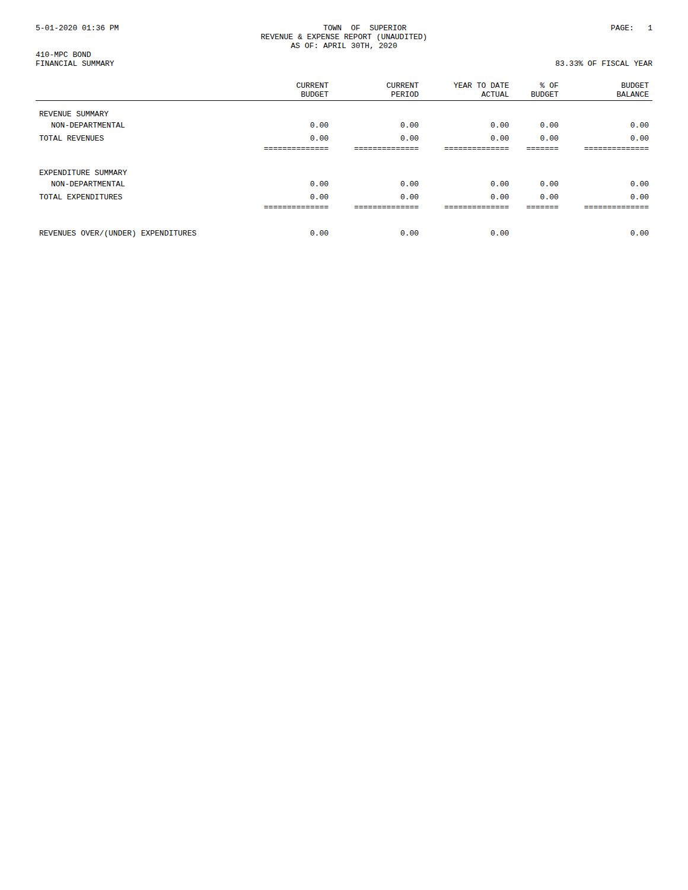5-01-2020 01:36 PM TOWN OF SUPERIOR PAGE: 1
REVENUE & EXPENSE REPORT (UNAUDITED)
AS OF: APRIL 30TH, 2020
410-MPC BOND
FINANCIAL SUMMARY 83.33% OF FISCAL YEAR
| | CURRENT BUDGET | CURRENT PERIOD | YEAR TO DATE ACTUAL | % OF BUDGET | BUDGET BALANCE |
| --- | --- | --- | --- | --- | --- |
| REVENUE SUMMARY |
| NON-DEPARTMENTAL | 0.00 | 0.00 | 0.00 | 0.00 | 0.00 |
| TOTAL REVENUES | 0.00 | 0.00 | 0.00 | 0.00 | 0.00 |
| | ============== | ============== | ============== | ======= | ============== |
| EXPENDITURE SUMMARY |
| NON-DEPARTMENTAL | 0.00 | 0.00 | 0.00 | 0.00 | 0.00 |
| TOTAL EXPENDITURES | 0.00 | 0.00 | 0.00 | 0.00 | 0.00 |
| | ============== | ============== | ============== | ======= | ============== |
| REVENUES OVER/(UNDER) EXPENDITURES | 0.00 | 0.00 | 0.00 | | 0.00 |